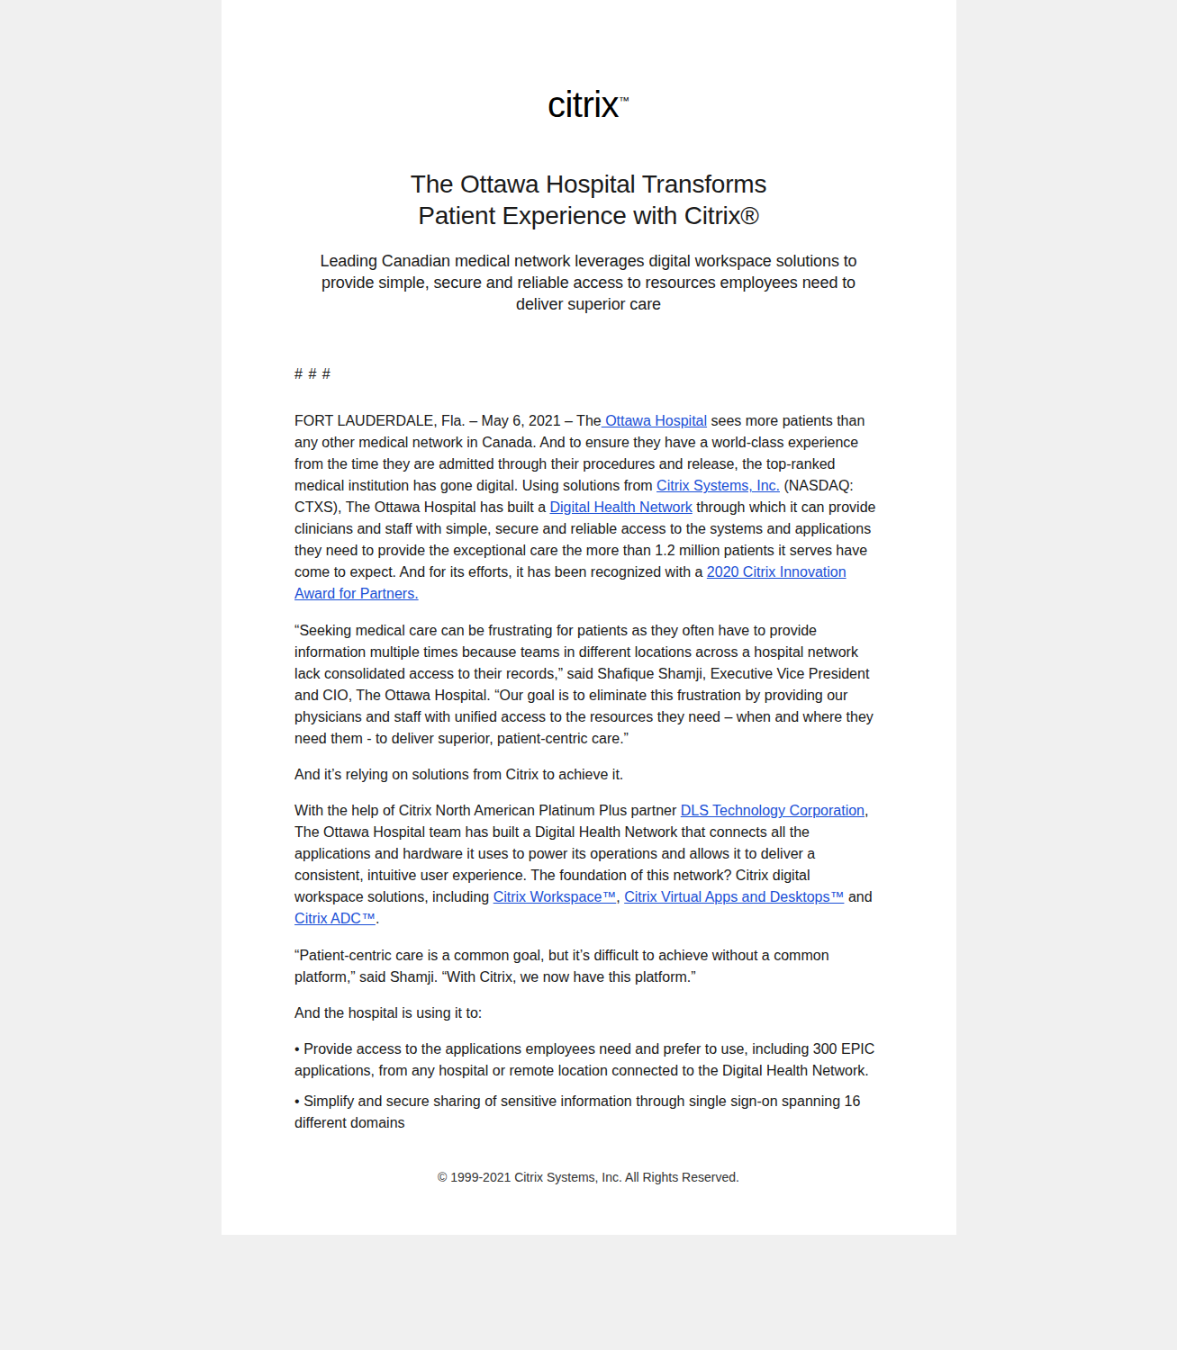citrix™
The Ottawa Hospital Transforms
Patient Experience with Citrix®
Leading Canadian medical network leverages digital workspace solutions to provide simple, secure and reliable access to resources employees need to deliver superior care
# # #
FORT LAUDERDALE, Fla. – May 6, 2021 – The Ottawa Hospital sees more patients than any other medical network in Canada. And to ensure they have a world-class experience from the time they are admitted through their procedures and release, the top-ranked medical institution has gone digital. Using solutions from Citrix Systems, Inc. (NASDAQ: CTXS), The Ottawa Hospital has built a Digital Health Network through which it can provide clinicians and staff with simple, secure and reliable access to the systems and applications they need to provide the exceptional care the more than 1.2 million patients it serves have come to expect. And for its efforts, it has been recognized with a 2020 Citrix Innovation Award for Partners.
“Seeking medical care can be frustrating for patients as they often have to provide information multiple times because teams in different locations across a hospital network lack consolidated access to their records,” said Shafique Shamji, Executive Vice President and CIO, The Ottawa Hospital. “Our goal is to eliminate this frustration by providing our physicians and staff with unified access to the resources they need – when and where they need them - to deliver superior, patient-centric care.”
And it’s relying on solutions from Citrix to achieve it.
With the help of Citrix North American Platinum Plus partner DLS Technology Corporation, The Ottawa Hospital team has built a Digital Health Network that connects all the applications and hardware it uses to power its operations and allows it to deliver a consistent, intuitive user experience. The foundation of this network? Citrix digital workspace solutions, including Citrix Workspace™, Citrix Virtual Apps and Desktops™ and Citrix ADC™.
“Patient-centric care is a common goal, but it’s difficult to achieve without a common platform,” said Shamji. “With Citrix, we now have this platform.”
And the hospital is using it to:
• Provide access to the applications employees need and prefer to use, including 300 EPIC applications, from any hospital or remote location connected to the Digital Health Network.
• Simplify and secure sharing of sensitive information through single sign-on spanning 16 different domains
© 1999-2021 Citrix Systems, Inc. All Rights Reserved.